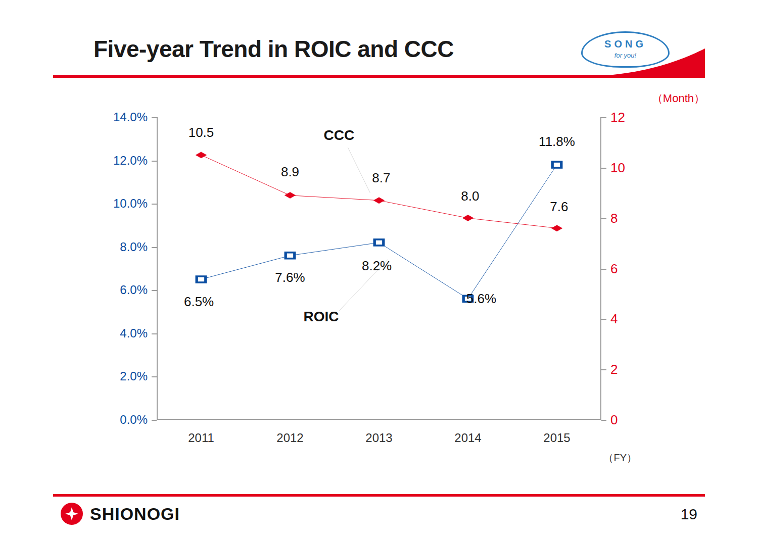Five-year Trend in ROIC and CCC
SONG
for you!
（Month）
14.0%
12.0%
10.0%
8.0%
6.0%
4.0%
2.0%
0.0%
12
10
8
6
4
2
0
2011
2012
2013
2014
2015
（FY）
10.5
8.9
8.7
8.0
7.6
6.5%
7.6%
8.2%
5.6%
11.8%
CCC
ROIC
SHIONOGI
19